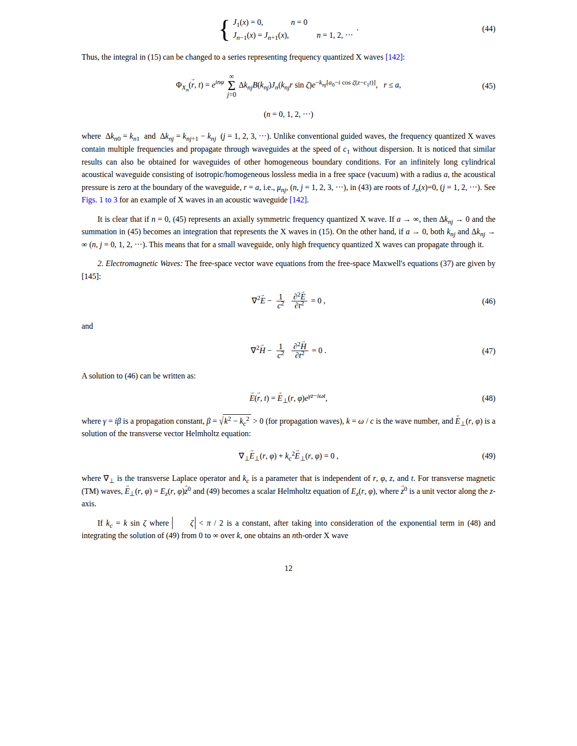{
J1(x) = 0, n = 0
Jn−1(x) = Jn+1(x), n = 1, 2, ···
.
(44)
Thus, the integral in (15) can be changed to a series representing frequency quantized X waves [142]:
ΦXn(r, t) = einφ ∞Σj=0 Δknj B(knj)Jn(knjr sin ζ)e−knj[a0−i cos ζ(z−c1t)], r ≤ a,
(45)
(n = 0, 1, 2, ···)
where Δkn0 = kn1 and Δknj = knj+1 − knj (j = 1, 2, 3, ···). Unlike conventional guided waves, the frequency quantized X waves contain multiple frequencies and propagate through waveguides at the speed of c1 without dispersion. It is noticed that similar results can also be obtained for waveguides of other homogeneous boundary conditions. For an infinitely long cylindrical acoustical waveguide consisting of isotropic/homogeneous lossless media in a free space (vacuum) with a radius a, the acoustical pressure is zero at the boundary of the waveguide, r = a, i.e., μnj, (n, j = 1, 2, 3, ···), in (43) are roots of Jn(x)=0, (j = 1, 2, ···). See Figs. 1 to 3 for an example of X waves in an acoustic waveguide [142].
It is clear that if n = 0, (45) represents an axially symmetric frequency quantized X wave. If a → ∞, then Δknj → 0 and the summation in (45) becomes an integration that represents the X waves in (15). On the other hand, if a → 0, both knj and Δknj → ∞ (n, j = 0, 1, 2, ···). This means that for a small waveguide, only high frequency quantized X waves can propagate through it.
2. Electromagnetic Waves: The free-space vector wave equations from the free-space Maxwell's equations (37) are given by [145]:
∇2E − 1 c2 ∂2E∂t2 = 0 ,
(46)
and
∇2H − 1 c2 ∂2H∂t2 = 0 .
(47)
A solution to (46) can be written as:
E(r, t) = E⊥(r, φ)eγz−iωt,
(48)
where γ = iβ is a propagation constant, β = √k2 − kc2 > 0 (for propagation waves), k = ω / c is the wave number, and E⊥(r, φ) is a solution of the transverse vector Helmholtz equation:
∇⊥E⊥(r, φ) + kc2E⊥(r, φ) = 0 ,
(49)
where ∇⊥ is the transverse Laplace operator and kc is a parameter that is independent of r, φ, z, and t. For transverse magnetic (TM) waves, E⊥(r, φ) = Ez(r, φ)z0 and (49) becomes a scalar Helmholtz equation of Ez(r, φ), where z0 is a unit vector along the z-axis.
If kc = k sin ζ where ζ < π / 2 is a constant, after taking into consideration of the exponential term in (48) and integrating the solution of (49) from 0 to ∞ over k, one obtains an nth-order X wave
12